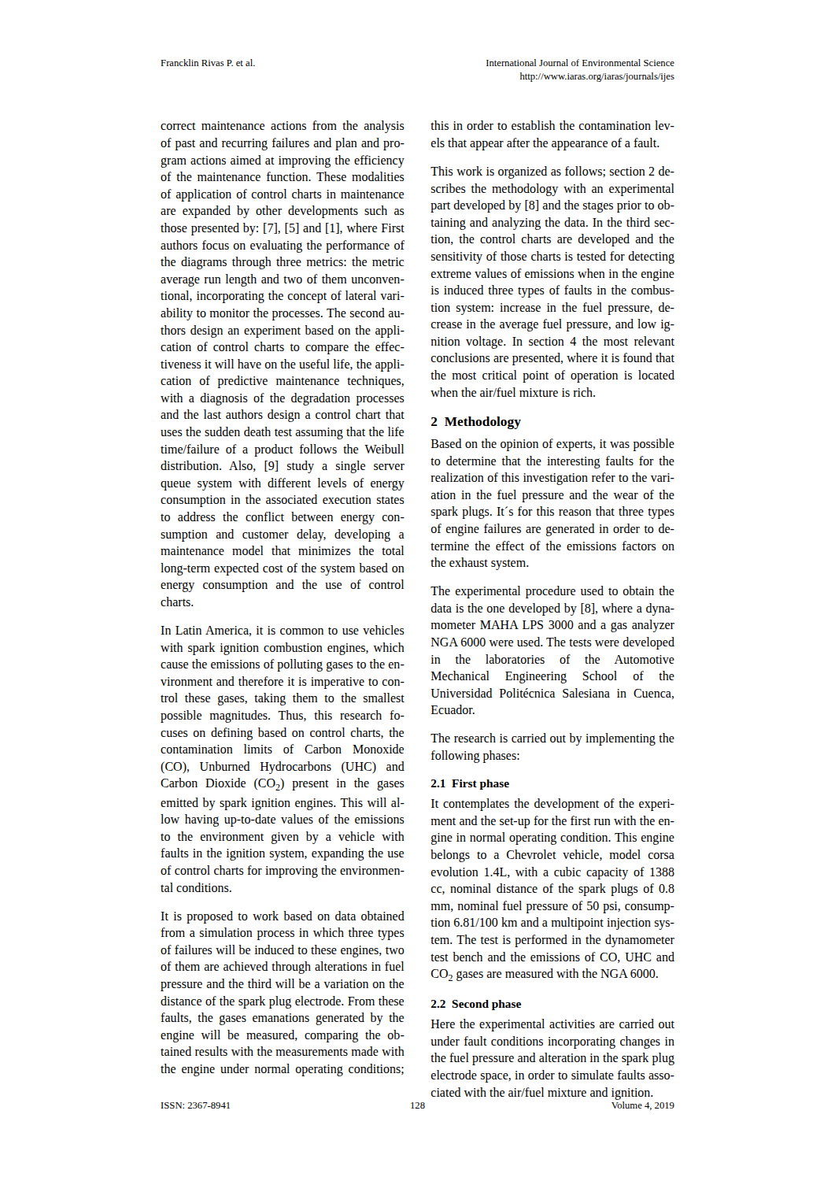Francklin Rivas P. et al.
International Journal of Environmental Science
http://www.iaras.org/iaras/journals/ijes
correct maintenance actions from the analysis of past and recurring failures and plan and program actions aimed at improving the efficiency of the maintenance function. These modalities of application of control charts in maintenance are expanded by other developments such as those presented by: [7], [5] and [1], where First authors focus on evaluating the performance of the diagrams through three metrics: the metric average run length and two of them unconventional, incorporating the concept of lateral variability to monitor the processes. The second authors design an experiment based on the application of control charts to compare the effectiveness it will have on the useful life, the application of predictive maintenance techniques, with a diagnosis of the degradation processes and the last authors design a control chart that uses the sudden death test assuming that the life time/failure of a product follows the Weibull distribution. Also, [9] study a single server queue system with different levels of energy consumption in the associated execution states to address the conflict between energy consumption and customer delay, developing a maintenance model that minimizes the total long-term expected cost of the system based on energy consumption and the use of control charts.
In Latin America, it is common to use vehicles with spark ignition combustion engines, which cause the emissions of polluting gases to the environment and therefore it is imperative to control these gases, taking them to the smallest possible magnitudes. Thus, this research focuses on defining based on control charts, the contamination limits of Carbon Monoxide (CO), Unburned Hydrocarbons (UHC) and Carbon Dioxide (CO2) present in the gases emitted by spark ignition engines. This will allow having up-to-date values of the emissions to the environment given by a vehicle with faults in the ignition system, expanding the use of control charts for improving the environmental conditions.
It is proposed to work based on data obtained from a simulation process in which three types of failures will be induced to these engines, two of them are achieved through alterations in fuel pressure and the third will be a variation on the distance of the spark plug electrode. From these faults, the gases emanations generated by the engine will be measured, comparing the obtained results with the measurements made with the engine under normal operating conditions; this in order to establish the contamination levels that appear after the appearance of a fault.
This work is organized as follows; section 2 describes the methodology with an experimental part developed by [8] and the stages prior to obtaining and analyzing the data. In the third section, the control charts are developed and the sensitivity of those charts is tested for detecting extreme values of emissions when in the engine is induced three types of faults in the combustion system: increase in the fuel pressure, decrease in the average fuel pressure, and low ignition voltage. In section 4 the most relevant conclusions are presented, where it is found that the most critical point of operation is located when the air/fuel mixture is rich.
2 Methodology
Based on the opinion of experts, it was possible to determine that the interesting faults for the realization of this investigation refer to the variation in the fuel pressure and the wear of the spark plugs. It´s for this reason that three types of engine failures are generated in order to de-termine the effect of the emissions factors on the exhaust system.
The experimental procedure used to obtain the data is the one developed by [8], where a dyna-mometer MAHA LPS 3000 and a gas analyzer NGA 6000 were used. The tests were developed in the laboratories of the Automotive Mechanical Engineering School of the Universidad Politécnica Salesiana in Cuenca, Ecuador.
The research is carried out by implementing the following phases:
2.1 First phase
It contemplates the development of the experiment and the set-up for the first run with the engine in normal operating condition. This engine belongs to a Chevrolet vehicle, model corsa evolution 1.4L, with a cubic capacity of 1388 cc, nominal distance of the spark plugs of 0.8 mm, nominal fuel pressure of 50 psi, consumption 6.81/100 km and a multipoint injection system. The test is performed in the dynamometer test bench and the emissions of CO, UHC and CO2 gases are measured with the NGA 6000.
2.2 Second phase
Here the experimental activities are carried out under fault conditions incorporating changes in the fuel pressure and alteration in the spark plug electrode space, in order to simulate faults associated with the air/fuel mixture and ignition.
ISSN: 2367-8941
128
Volume 4, 2019